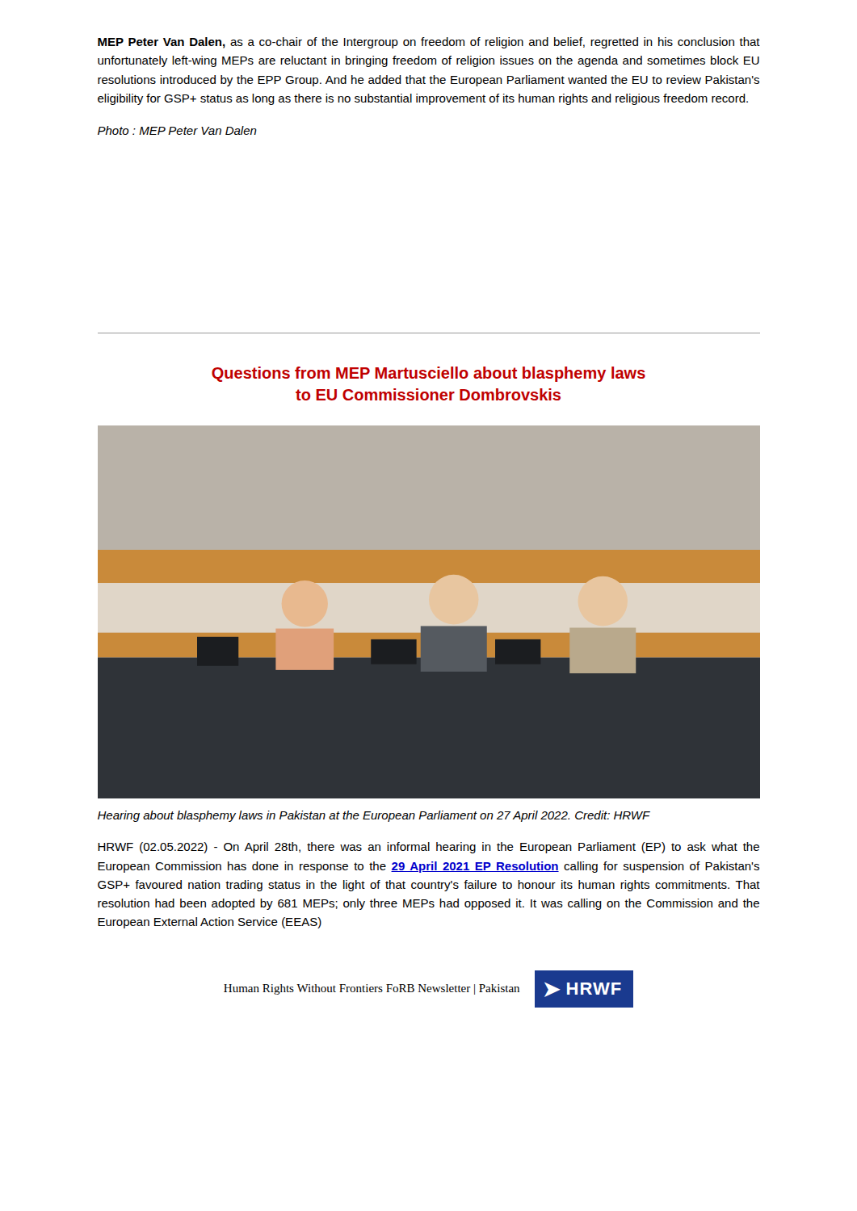MEP Peter Van Dalen, as a co-chair of the Intergroup on freedom of religion and belief, regretted in his conclusion that unfortunately left-wing MEPs are reluctant in bringing freedom of religion issues on the agenda and sometimes block EU resolutions introduced by the EPP Group. And he added that the European Parliament wanted the EU to review Pakistan's eligibility for GSP+ status as long as there is no substantial improvement of its human rights and religious freedom record.
Photo : MEP Peter Van Dalen
Questions from MEP Martusciello about blasphemy laws
to EU Commissioner Dombrovskis
Hearing about blasphemy laws in Pakistan at the European Parliament on 27 April 2022. Credit: HRWF
HRWF (02.05.2022) - On April 28th, there was an informal hearing in the European Parliament (EP) to ask what the European Commission has done in response to the 29 April 2021 EP Resolution calling for suspension of Pakistan's GSP+ favoured nation trading status in the light of that country's failure to honour its human rights commitments. That resolution had been adopted by 681 MEPs; only three MEPs had opposed it. It was calling on the Commission and the European External Action Service (EEAS)
Human Rights Without Frontiers FoRB Newsletter | Pakistan ➤HRWF